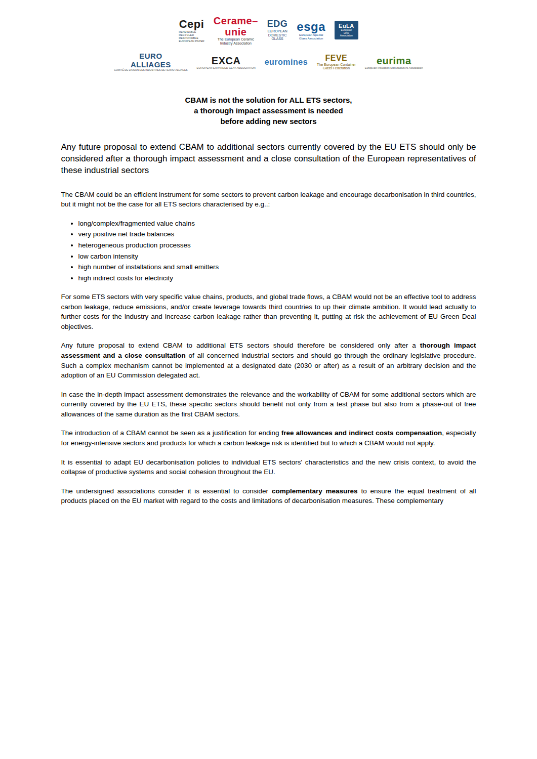Cepi RENEWABLE
RECYCLED
RESPONSIBLE
EUROPEAN PAPER Cerame–
unie The European Ceramic
Industry Association EDG EUROPEAN
DOMESTIC
GLASS esga European Special
Glass Association EuLA European
Lime
Association
EURO
ALLIAGES COMITÉ DE LIAISON DES INDUSTRIES DE FERRO-ALLIAGES EXCA EUROPEAN EXPANDED CLAY ASSOCIATION euromines FEVE The European Container
Glass Federation eurima European Insulation Manufacturers Association
CBAM is not the solution for ALL ETS sectors,
a thorough impact assessment is needed
before adding new sectors
Any future proposal to extend CBAM to additional sectors currently covered by the EU ETS should only be considered after a thorough impact assessment and a close consultation of the European representatives of these industrial sectors
The CBAM could be an efficient instrument for some sectors to prevent carbon leakage and encourage decarbonisation in third countries, but it might not be the case for all ETS sectors characterised by e.g..:
long/complex/fragmented value chains
very positive net trade balances
heterogeneous production processes
low carbon intensity
high number of installations and small emitters
high indirect costs for electricity
For some ETS sectors with very specific value chains, products, and global trade flows, a CBAM would not be an effective tool to address carbon leakage, reduce emissions, and/or create leverage towards third countries to up their climate ambition. It would lead actually to further costs for the industry and increase carbon leakage rather than preventing it, putting at risk the achievement of EU Green Deal objectives.
Any future proposal to extend CBAM to additional ETS sectors should therefore be considered only after a thorough impact assessment and a close consultation of all concerned industrial sectors and should go through the ordinary legislative procedure. Such a complex mechanism cannot be implemented at a designated date (2030 or after) as a result of an arbitrary decision and the adoption of an EU Commission delegated act.
In case the in-depth impact assessment demonstrates the relevance and the workability of CBAM for some additional sectors which are currently covered by the EU ETS, these specific sectors should benefit not only from a test phase but also from a phase-out of free allowances of the same duration as the first CBAM sectors.
The introduction of a CBAM cannot be seen as a justification for ending free allowances and indirect costs compensation, especially for energy-intensive sectors and products for which a carbon leakage risk is identified but to which a CBAM would not apply.
It is essential to adapt EU decarbonisation policies to individual ETS sectors' characteristics and the new crisis context, to avoid the collapse of productive systems and social cohesion throughout the EU.
The undersigned associations consider it is essential to consider complementary measures to ensure the equal treatment of all products placed on the EU market with regard to the costs and limitations of decarbonisation measures. These complementary